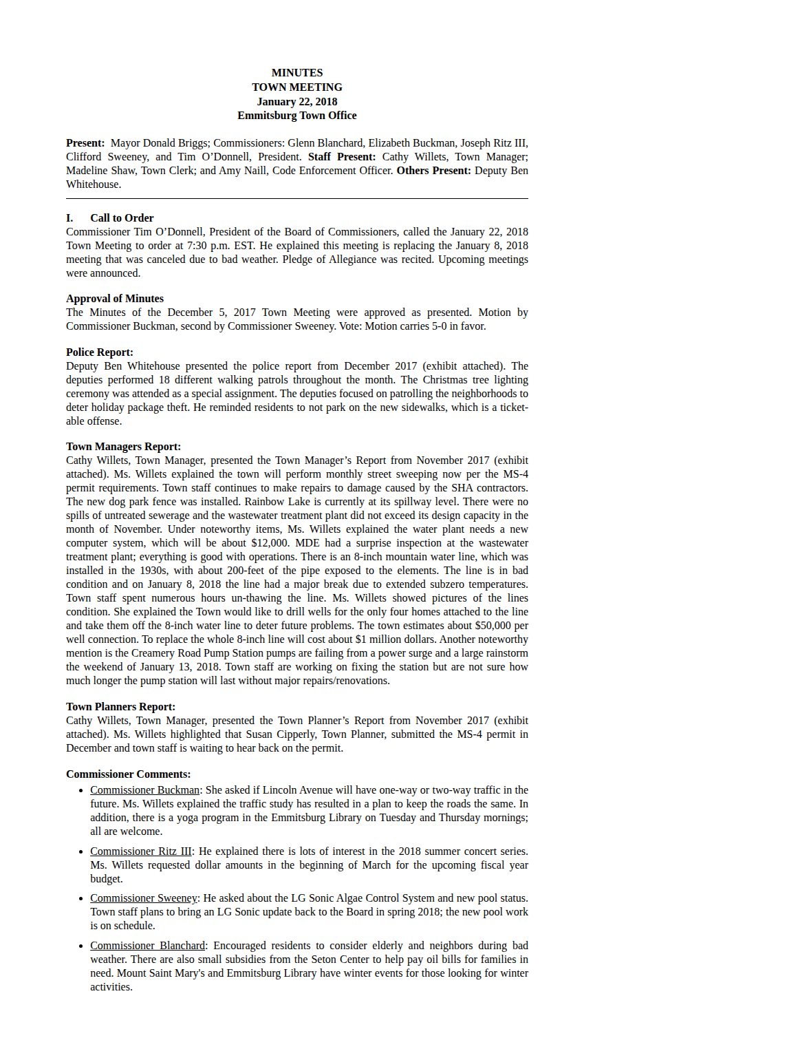MINUTES
TOWN MEETING
January 22, 2018
Emmitsburg Town Office
Present: Mayor Donald Briggs; Commissioners: Glenn Blanchard, Elizabeth Buckman, Joseph Ritz III, Clifford Sweeney, and Tim O’Donnell, President. Staff Present: Cathy Willets, Town Manager; Madeline Shaw, Town Clerk; and Amy Naill, Code Enforcement Officer. Others Present: Deputy Ben Whitehouse.
I. Call to Order
Commissioner Tim O’Donnell, President of the Board of Commissioners, called the January 22, 2018 Town Meeting to order at 7:30 p.m. EST. He explained this meeting is replacing the January 8, 2018 meeting that was canceled due to bad weather. Pledge of Allegiance was recited. Upcoming meetings were announced.
Approval of Minutes
The Minutes of the December 5, 2017 Town Meeting were approved as presented. Motion by Commissioner Buckman, second by Commissioner Sweeney. Vote: Motion carries 5-0 in favor.
Police Report:
Deputy Ben Whitehouse presented the police report from December 2017 (exhibit attached). The deputies performed 18 different walking patrols throughout the month. The Christmas tree lighting ceremony was attended as a special assignment. The deputies focused on patrolling the neighborhoods to deter holiday package theft. He reminded residents to not park on the new sidewalks, which is a ticket-able offense.
Town Managers Report:
Cathy Willets, Town Manager, presented the Town Manager’s Report from November 2017 (exhibit attached). Ms. Willets explained the town will perform monthly street sweeping now per the MS-4 permit requirements. Town staff continues to make repairs to damage caused by the SHA contractors. The new dog park fence was installed. Rainbow Lake is currently at its spillway level. There were no spills of untreated sewerage and the wastewater treatment plant did not exceed its design capacity in the month of November. Under noteworthy items, Ms. Willets explained the water plant needs a new computer system, which will be about $12,000. MDE had a surprise inspection at the wastewater treatment plant; everything is good with operations. There is an 8-inch mountain water line, which was installed in the 1930s, with about 200-feet of the pipe exposed to the elements. The line is in bad condition and on January 8, 2018 the line had a major break due to extended subzero temperatures. Town staff spent numerous hours un-thawing the line. Ms. Willets showed pictures of the lines condition. She explained the Town would like to drill wells for the only four homes attached to the line and take them off the 8-inch water line to deter future problems. The town estimates about $50,000 per well connection. To replace the whole 8-inch line will cost about $1 million dollars. Another noteworthy mention is the Creamery Road Pump Station pumps are failing from a power surge and a large rainstorm the weekend of January 13, 2018. Town staff are working on fixing the station but are not sure how much longer the pump station will last without major repairs/renovations.
Town Planners Report:
Cathy Willets, Town Manager, presented the Town Planner’s Report from November 2017 (exhibit attached). Ms. Willets highlighted that Susan Cipperly, Town Planner, submitted the MS-4 permit in December and town staff is waiting to hear back on the permit.
Commissioner Comments:
Commissioner Buckman: She asked if Lincoln Avenue will have one-way or two-way traffic in the future. Ms. Willets explained the traffic study has resulted in a plan to keep the roads the same. In addition, there is a yoga program in the Emmitsburg Library on Tuesday and Thursday mornings; all are welcome.
Commissioner Ritz III: He explained there is lots of interest in the 2018 summer concert series. Ms. Willets requested dollar amounts in the beginning of March for the upcoming fiscal year budget.
Commissioner Sweeney: He asked about the LG Sonic Algae Control System and new pool status. Town staff plans to bring an LG Sonic update back to the Board in spring 2018; the new pool work is on schedule.
Commissioner Blanchard: Encouraged residents to consider elderly and neighbors during bad weather. There are also small subsidies from the Seton Center to help pay oil bills for families in need. Mount Saint Mary's and Emmitsburg Library have winter events for those looking for winter activities.